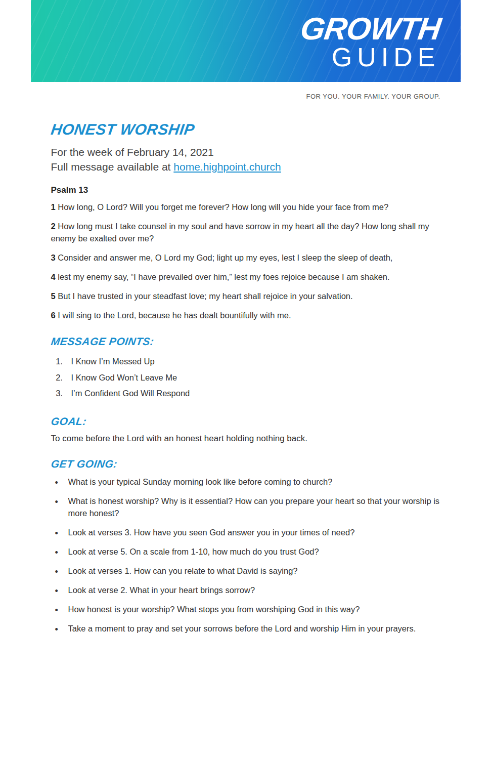GROWTH GUIDE
FOR YOU. YOUR FAMILY. YOUR GROUP.
HONEST WORSHIP
For the week of February 14, 2021
Full message available at home.highpoint.church
Psalm 13
1 How long, O Lord? Will you forget me forever? How long will you hide your face from me?
2 How long must I take counsel in my soul and have sorrow in my heart all the day? How long shall my enemy be exalted over me?
3 Consider and answer me, O Lord my God; light up my eyes, lest I sleep the sleep of death,
4 lest my enemy say, “I have prevailed over him,” lest my foes rejoice because I am shaken.
5 But I have trusted in your steadfast love; my heart shall rejoice in your salvation.
6 I will sing to the Lord, because he has dealt bountifully with me.
MESSAGE POINTS:
I Know I’m Messed Up
I Know God Won’t Leave Me
I’m Confident God Will Respond
GOAL:
To come before the Lord with an honest heart holding nothing back.
GET GOING:
What is your typical Sunday morning look like before coming to church?
What is honest worship? Why is it essential? How can you prepare your heart so that your worship is more honest?
Look at verses 3. How have you seen God answer you in your times of need?
Look at verse 5. On a scale from 1-10, how much do you trust God?
Look at verses 1. How can you relate to what David is saying?
Look at verse 2. What in your heart brings sorrow?
How honest is your worship? What stops you from worshiping God in this way?
Take a moment to pray and set your sorrows before the Lord and worship Him in your prayers.